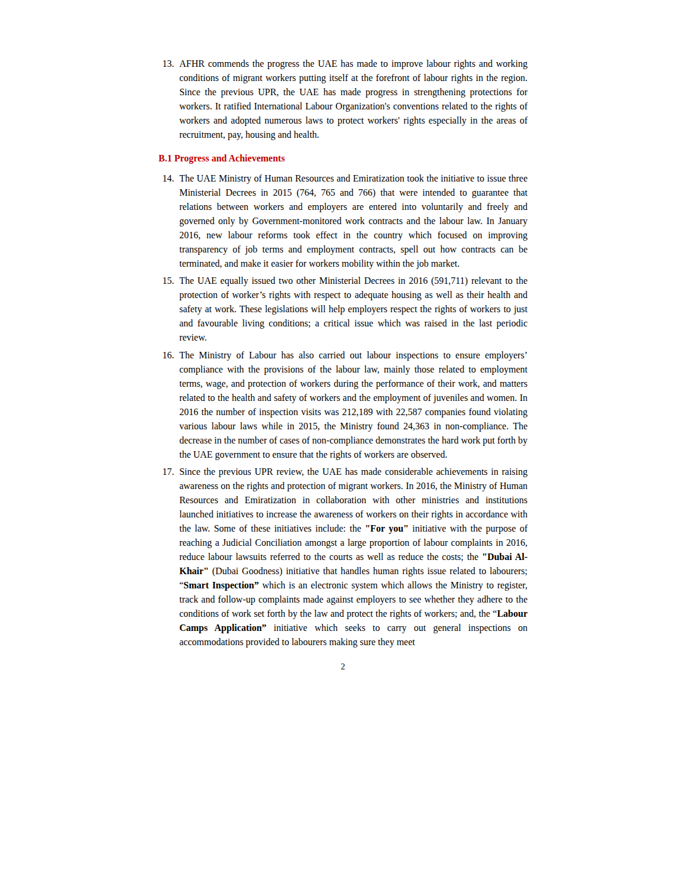AFHR commends the progress the UAE has made to improve labour rights and working conditions of migrant workers putting itself at the forefront of labour rights in the region. Since the previous UPR, the UAE has made progress in strengthening protections for workers. It ratified International Labour Organization's conventions related to the rights of workers and adopted numerous laws to protect workers' rights especially in the areas of recruitment, pay, housing and health.
B.1 Progress and Achievements
The UAE Ministry of Human Resources and Emiratization took the initiative to issue three Ministerial Decrees in 2015 (764, 765 and 766) that were intended to guarantee that relations between workers and employers are entered into voluntarily and freely and governed only by Government-monitored work contracts and the labour law. In January 2016, new labour reforms took effect in the country which focused on improving transparency of job terms and employment contracts, spell out how contracts can be terminated, and make it easier for workers mobility within the job market.
The UAE equally issued two other Ministerial Decrees in 2016 (591,711) relevant to the protection of worker’s rights with respect to adequate housing as well as their health and safety at work. These legislations will help employers respect the rights of workers to just and favourable living conditions; a critical issue which was raised in the last periodic review.
The Ministry of Labour has also carried out labour inspections to ensure employers’ compliance with the provisions of the labour law, mainly those related to employment terms, wage, and protection of workers during the performance of their work, and matters related to the health and safety of workers and the employment of juveniles and women. In 2016 the number of inspection visits was 212,189 with 22,587 companies found violating various labour laws while in 2015, the Ministry found 24,363 in non-compliance. The decrease in the number of cases of non-compliance demonstrates the hard work put forth by the UAE government to ensure that the rights of workers are observed.
Since the previous UPR review, the UAE has made considerable achievements in raising awareness on the rights and protection of migrant workers. In 2016, the Ministry of Human Resources and Emiratization in collaboration with other ministries and institutions launched initiatives to increase the awareness of workers on their rights in accordance with the law. Some of these initiatives include: the "For you" initiative with the purpose of reaching a Judicial Conciliation amongst a large proportion of labour complaints in 2016, reduce labour lawsuits referred to the courts as well as reduce the costs; the "Dubai Al-Khair" (Dubai Goodness) initiative that handles human rights issue related to labourers; “Smart Inspection” which is an electronic system which allows the Ministry to register, track and follow-up complaints made against employers to see whether they adhere to the conditions of work set forth by the law and protect the rights of workers; and, the “Labour Camps Application” initiative which seeks to carry out general inspections on accommodations provided to labourers making sure they meet
2